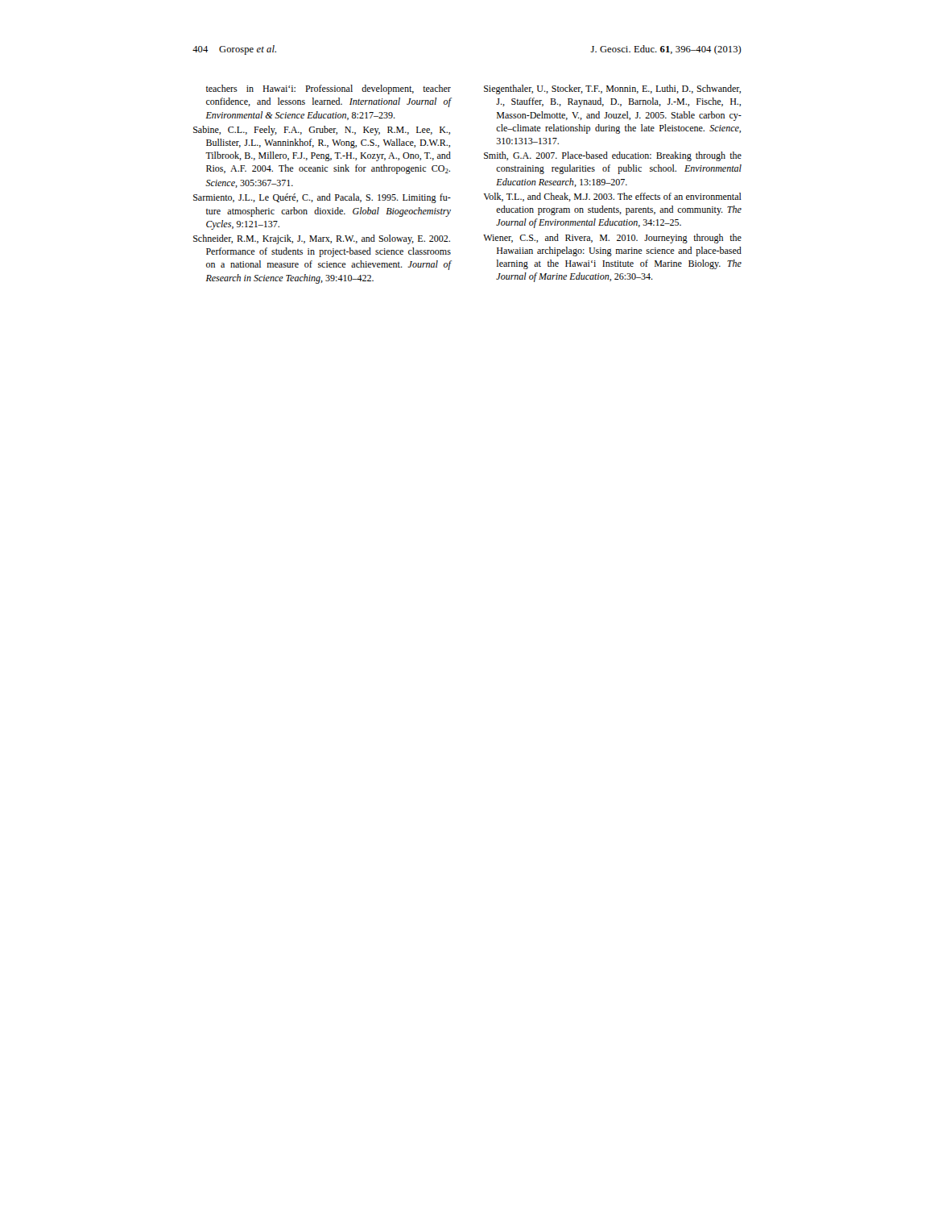404 Gorospe et al.
J. Geosci. Educ. 61, 396–404 (2013)
teachers in Hawaiʻi: Professional development, teacher confidence, and lessons learned. International Journal of Environmental & Science Education, 8:217–239.
Sabine, C.L., Feely, F.A., Gruber, N., Key, R.M., Lee, K., Bullister, J.L., Wanninkhof, R., Wong, C.S., Wallace, D.W.R., Tilbrook, B., Millero, F.J., Peng, T.-H., Kozyr, A., Ono, T., and Rios, A.F. 2004. The oceanic sink for anthropogenic CO2. Science, 305:367–371.
Sarmiento, J.L., Le Quéré, C., and Pacala, S. 1995. Limiting future atmospheric carbon dioxide. Global Biogeochemistry Cycles, 9:121–137.
Schneider, R.M., Krajcik, J., Marx, R.W., and Soloway, E. 2002. Performance of students in project-based science classrooms on a national measure of science achievement. Journal of Research in Science Teaching, 39:410–422.
Siegenthaler, U., Stocker, T.F., Monnin, E., Luthi, D., Schwander, J., Stauffer, B., Raynaud, D., Barnola, J.-M., Fische, H., Masson-Delmotte, V., and Jouzel, J. 2005. Stable carbon cycle–climate relationship during the late Pleistocene. Science, 310:1313–1317.
Smith, G.A. 2007. Place-based education: Breaking through the constraining regularities of public school. Environmental Education Research, 13:189–207.
Volk, T.L., and Cheak, M.J. 2003. The effects of an environmental education program on students, parents, and community. The Journal of Environmental Education, 34:12–25.
Wiener, C.S., and Rivera, M. 2010. Journeying through the Hawaiian archipelago: Using marine science and place-based learning at the Hawaiʻi Institute of Marine Biology. The Journal of Marine Education, 26:30–34.